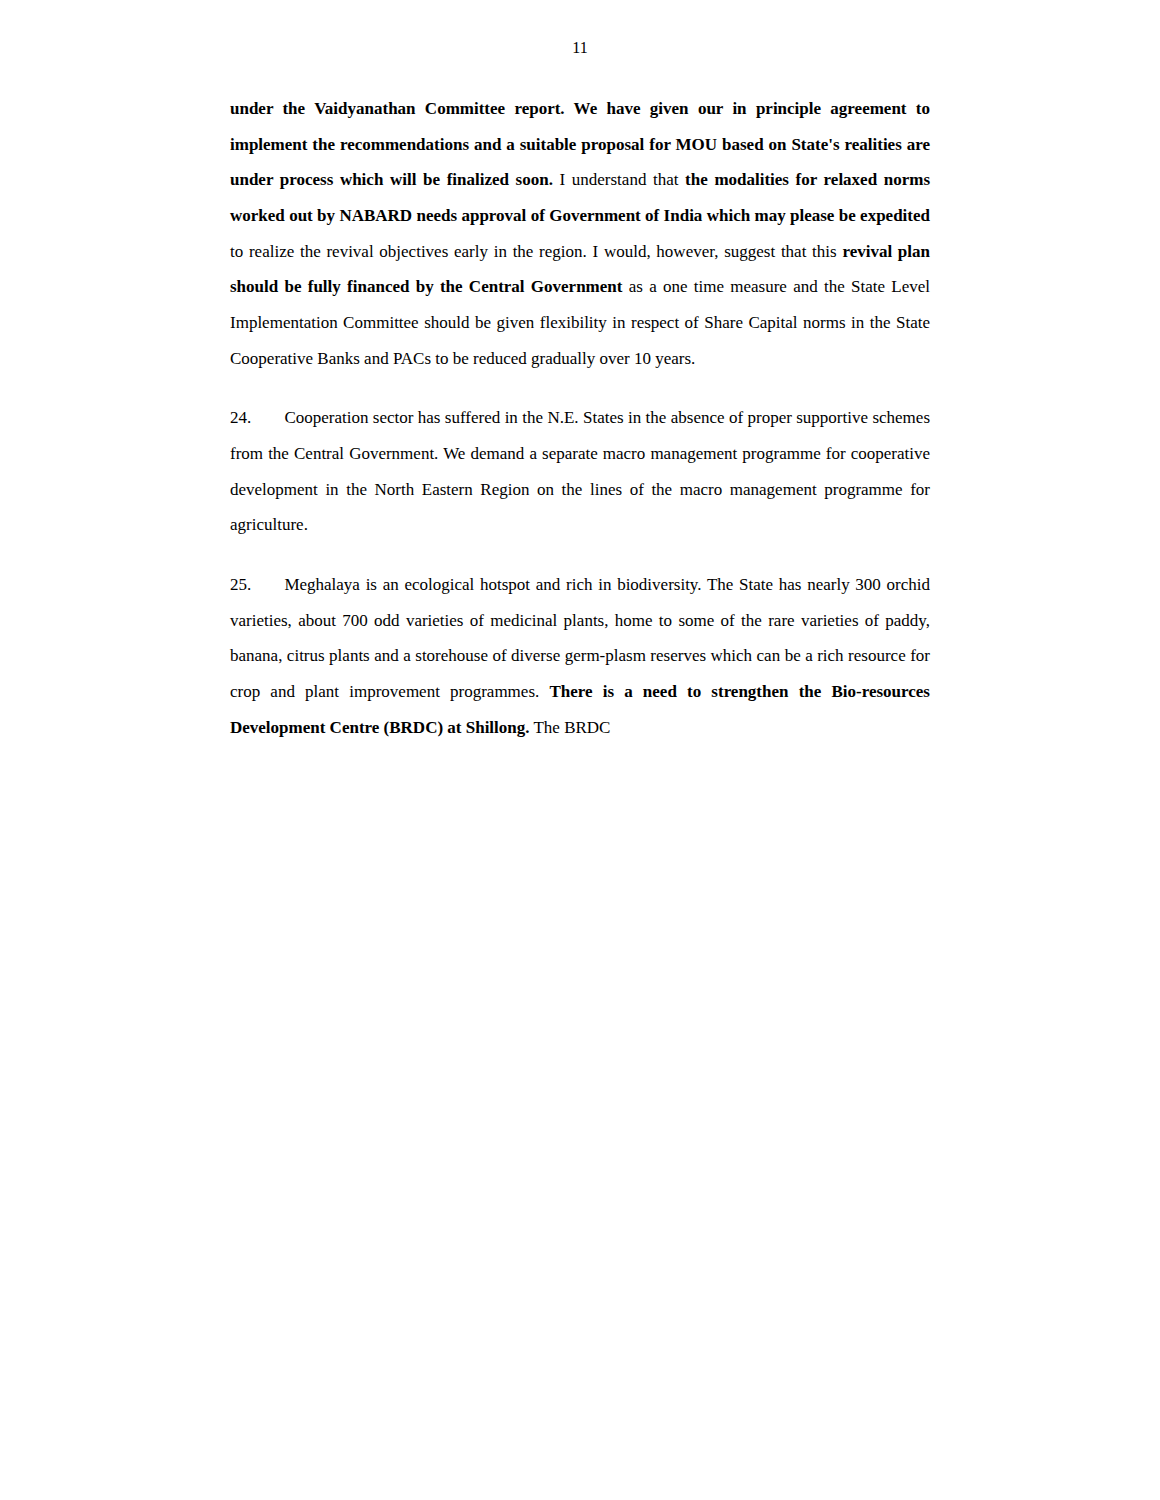11
under the Vaidyanathan Committee report. We have given our in principle agreement to implement the recommendations and a suitable proposal for MOU based on State's realities are under process which will be finalized soon. I understand that the modalities for relaxed norms worked out by NABARD needs approval of Government of India which may please be expedited to realize the revival objectives early in the region. I would, however, suggest that this revival plan should be fully financed by the Central Government as a one time measure and the State Level Implementation Committee should be given flexibility in respect of Share Capital norms in the State Cooperative Banks and PACs to be reduced gradually over 10 years.
24. Cooperation sector has suffered in the N.E. States in the absence of proper supportive schemes from the Central Government. We demand a separate macro management programme for cooperative development in the North Eastern Region on the lines of the macro management programme for agriculture.
25. Meghalaya is an ecological hotspot and rich in biodiversity. The State has nearly 300 orchid varieties, about 700 odd varieties of medicinal plants, home to some of the rare varieties of paddy, banana, citrus plants and a storehouse of diverse germ-plasm reserves which can be a rich resource for crop and plant improvement programmes. There is a need to strengthen the Bio-resources Development Centre (BRDC) at Shillong. The BRDC